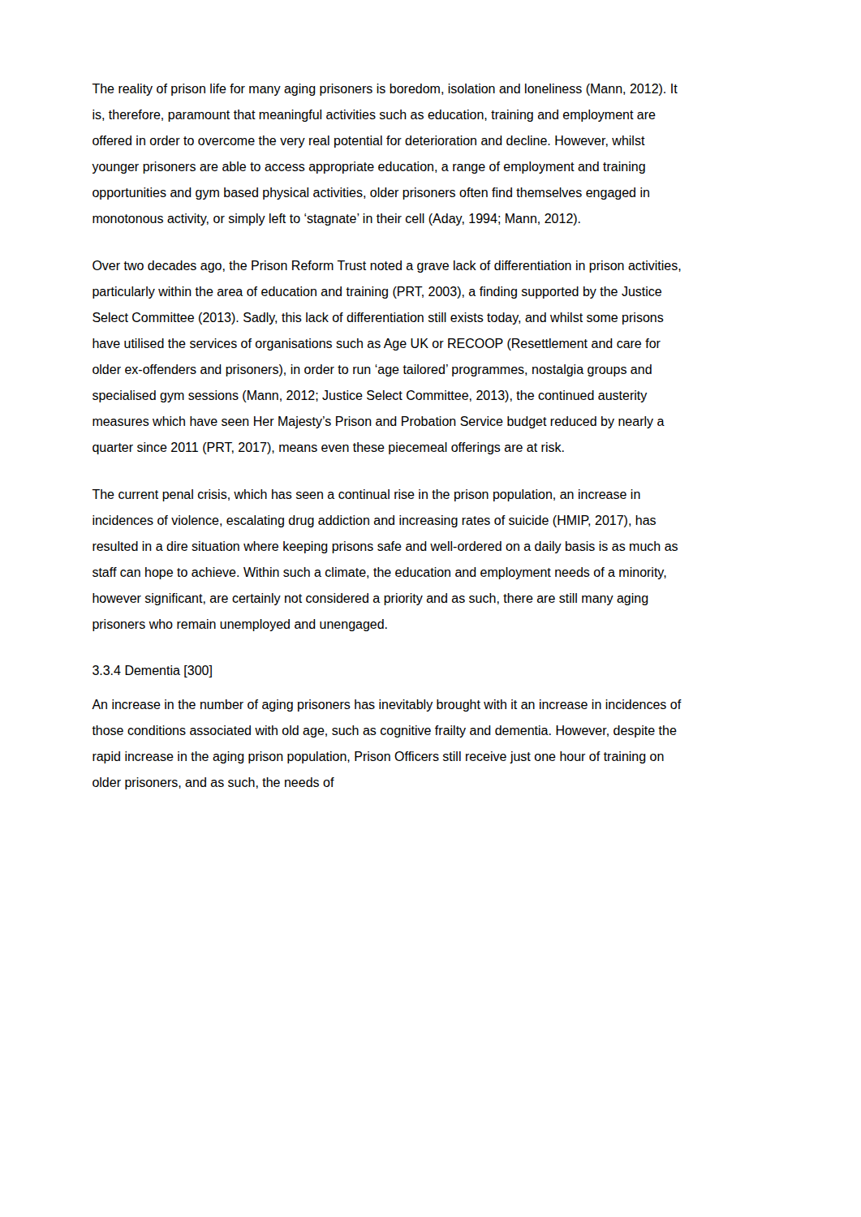The reality of prison life for many aging prisoners is boredom, isolation and loneliness (Mann, 2012). It is, therefore, paramount that meaningful activities such as education, training and employment are offered in order to overcome the very real potential for deterioration and decline. However, whilst younger prisoners are able to access appropriate education, a range of employment and training opportunities and gym based physical activities, older prisoners often find themselves engaged in monotonous activity, or simply left to ‘stagnate’ in their cell (Aday, 1994; Mann, 2012).
Over two decades ago, the Prison Reform Trust noted a grave lack of differentiation in prison activities, particularly within the area of education and training (PRT, 2003), a finding supported by the Justice Select Committee (2013). Sadly, this lack of differentiation still exists today, and whilst some prisons have utilised the services of organisations such as Age UK or RECOOP (Resettlement and care for older ex-offenders and prisoners), in order to run ‘age tailored’ programmes, nostalgia groups and specialised gym sessions (Mann, 2012; Justice Select Committee, 2013), the continued austerity measures which have seen Her Majesty’s Prison and Probation Service budget reduced by nearly a quarter since 2011 (PRT, 2017), means even these piecemeal offerings are at risk.
The current penal crisis, which has seen a continual rise in the prison population, an increase in incidences of violence, escalating drug addiction and increasing rates of suicide (HMIP, 2017), has resulted in a dire situation where keeping prisons safe and well-ordered on a daily basis is as much as staff can hope to achieve. Within such a climate, the education and employment needs of a minority, however significant, are certainly not considered a priority and as such, there are still many aging prisoners who remain unemployed and unengaged.
3.3.4 Dementia [300]
An increase in the number of aging prisoners has inevitably brought with it an increase in incidences of those conditions associated with old age, such as cognitive frailty and dementia. However, despite the rapid increase in the aging prison population, Prison Officers still receive just one hour of training on older prisoners, and as such, the needs of